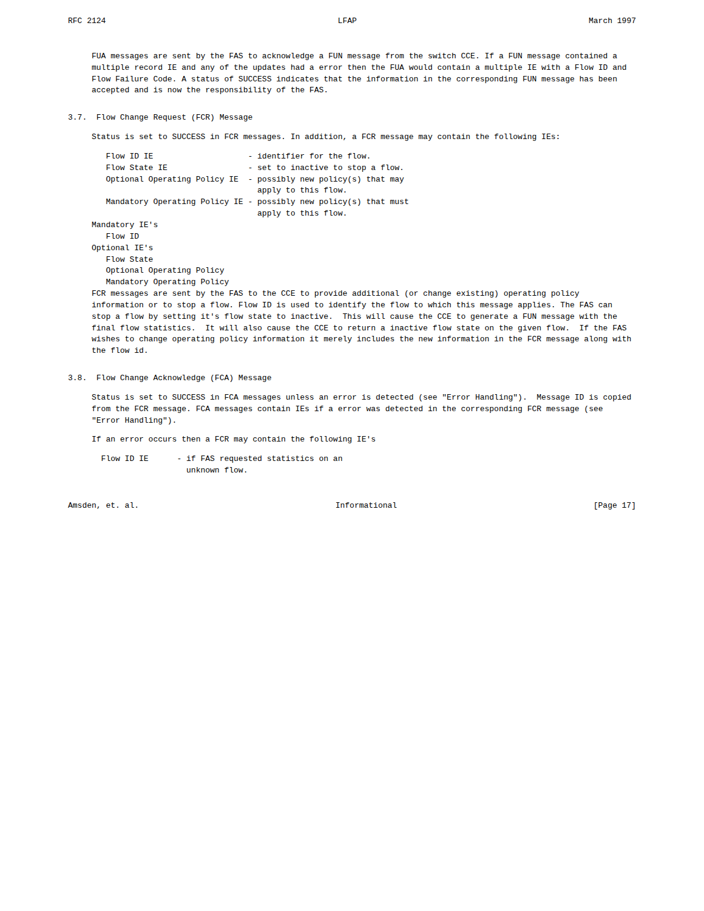RFC 2124 LFAP March 1997
FUA messages are sent by the FAS to acknowledge a FUN message from the switch CCE. If a FUN message contained a multiple record IE and any of the updates had a error then the FUA would contain a multiple IE with a Flow ID and Flow Failure Code. A status of SUCCESS indicates that the information in the corresponding FUN message has been accepted and is now the responsibility of the FAS.
3.7. Flow Change Request (FCR) Message
Status is set to SUCCESS in FCR messages. In addition, a FCR message may contain the following IEs:
   Flow ID IE                    - identifier for the flow.
   Flow State IE                 - set to inactive to stop a flow.
   Optional Operating Policy IE  - possibly new policy(s) that may
                                   apply to this flow.
   Mandatory Operating Policy IE - possibly new policy(s) that must
                                   apply to this flow.
Mandatory IE's
   Flow ID
Optional IE's
   Flow State
   Optional Operating Policy
   Mandatory Operating Policy
FCR messages are sent by the FAS to the CCE to provide additional (or change existing) operating policy information or to stop a flow. Flow ID is used to identify the flow to which this message applies. The FAS can stop a flow by setting it's flow state to inactive. This will cause the CCE to generate a FUN message with the final flow statistics. It will also cause the CCE to return a inactive flow state on the given flow. If the FAS wishes to change operating policy information it merely includes the new information in the FCR message along with the flow id.
3.8. Flow Change Acknowledge (FCA) Message
Status is set to SUCCESS in FCA messages unless an error is detected (see "Error Handling"). Message ID is copied from the FCR message. FCA messages contain IEs if a error was detected in the corresponding FCR message (see "Error Handling").
If an error occurs then a FCR may contain the following IE's
  Flow ID IE      - if FAS requested statistics on an
                    unknown flow.
Amsden, et. al. Informational [Page 17]